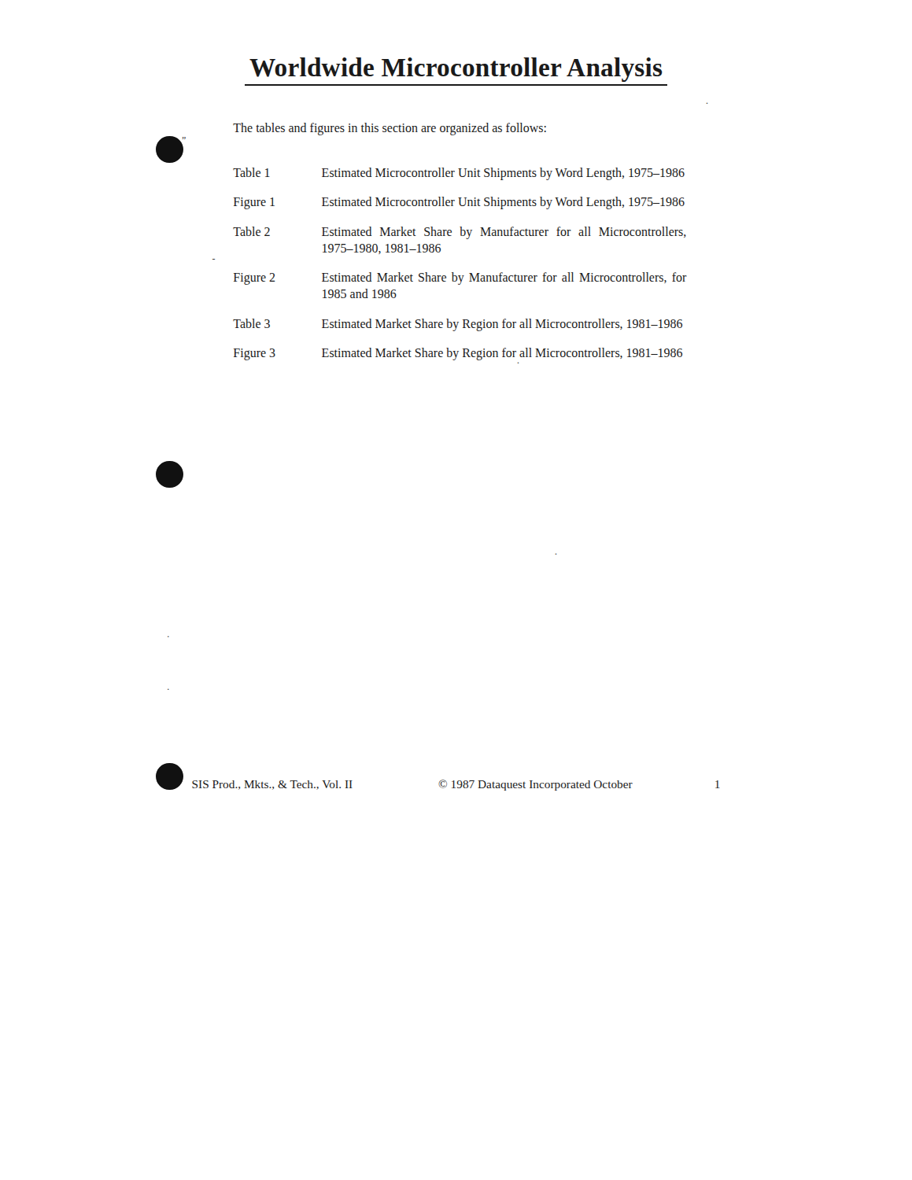” ‑ · · · · ·
Worldwide Microcontroller Analysis
The tables and figures in this section are organized as follows:
| Table 1 | Estimated Microcontroller Unit Shipments by Word Length, 1975–1986 |
| Figure 1 | Estimated Microcontroller Unit Shipments by Word Length, 1975–1986 |
| Table 2 | Estimated Market Share by Manufacturer for all Microcontrollers, 1975–1980, 1981–1986 |
| Figure 2 | Estimated Market Share by Manufacturer for all Microcontrollers, for 1985 and 1986 |
| Table 3 | Estimated Market Share by Region for all Microcontrollers, 1981–1986 |
| Figure 3 | Estimated Market Share by Region for all Microcontrollers, 1981–1986 |
SIS Prod., Mkts., & Tech., Vol. II © 1987 Dataquest Incorporated October 1